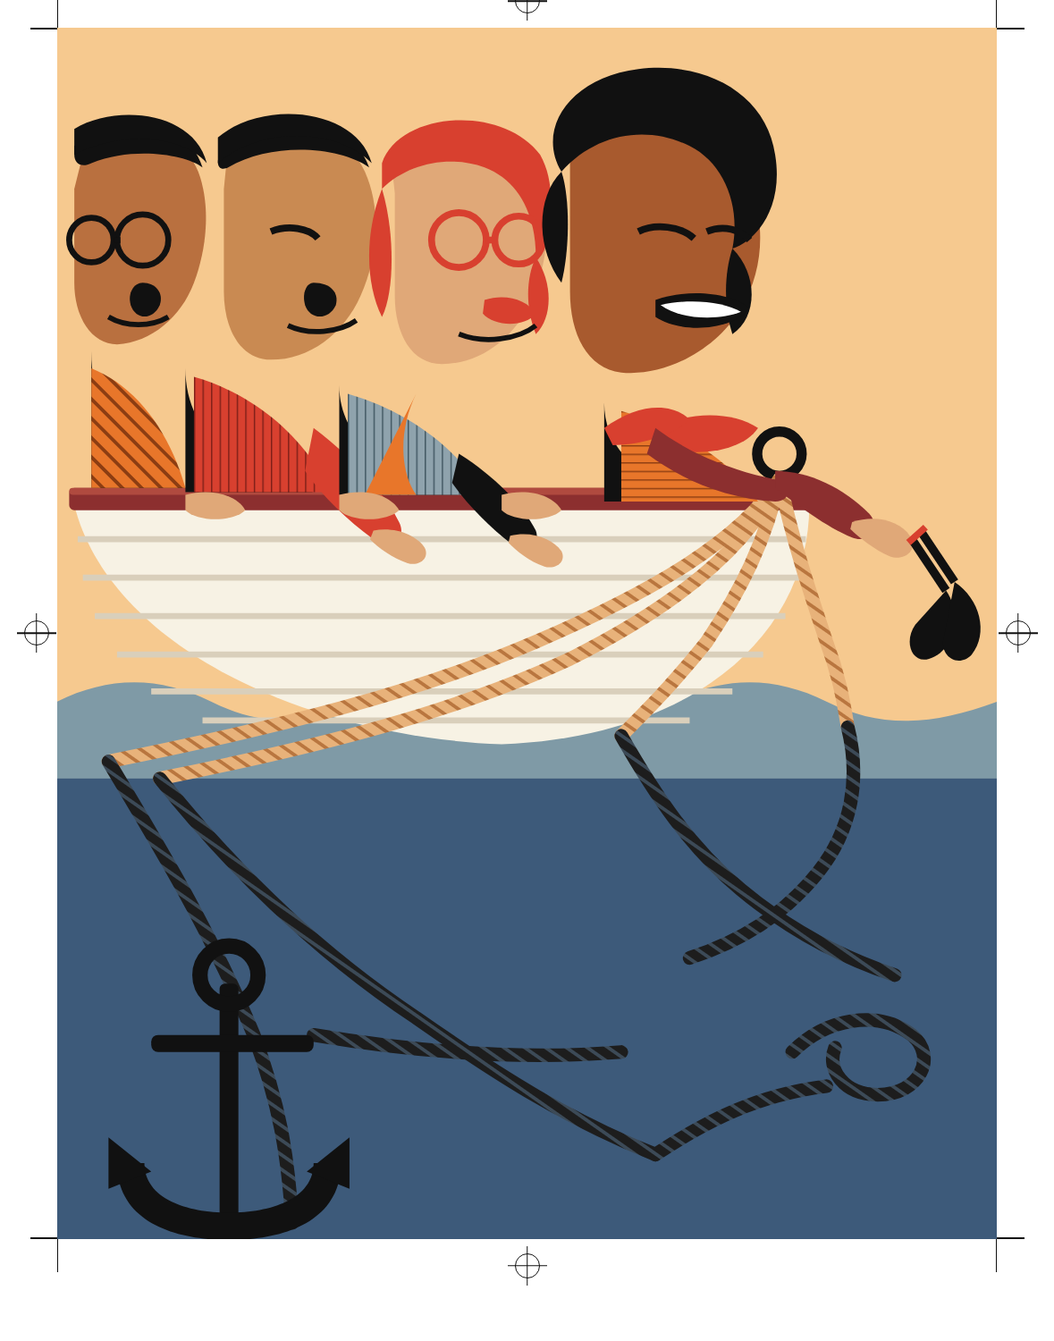Four people lean over the rail of a white boat; the woman at right snips the ropes that tie the boat to an anchor resting on the seabed.